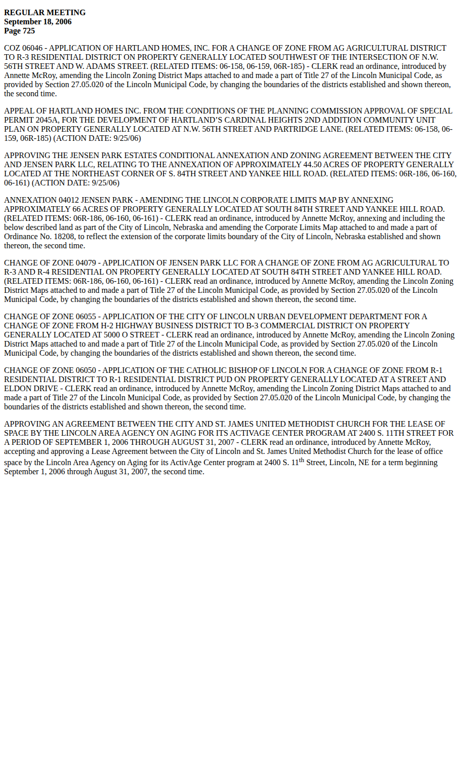REGULAR MEETING
September 18, 2006
Page 725
COZ 06046 - APPLICATION OF HARTLAND HOMES, INC. FOR A CHANGE OF ZONE FROM AG AGRICULTURAL DISTRICT TO R-3 RESIDENTIAL DISTRICT ON PROPERTY GENERALLY LOCATED SOUTHWEST OF THE INTERSECTION OF N.W. 56TH STREET AND W. ADAMS STREET. (RELATED ITEMS: 06-158, 06-159, 06R-185) - CLERK read an ordinance, introduced by Annette McRoy, amending the Lincoln Zoning District Maps attached to and made a part of Title 27 of the Lincoln Municipal Code, as provided by Section 27.05.020 of the Lincoln Municipal Code, by changing the boundaries of the districts established and shown thereon, the second time.
APPEAL OF HARTLAND HOMES INC. FROM THE CONDITIONS OF THE PLANNING COMMISSION APPROVAL OF SPECIAL PERMIT 2045A, FOR THE DEVELOPMENT OF HARTLAND’S CARDINAL HEIGHTS 2ND ADDITION COMMUNITY UNIT PLAN ON PROPERTY GENERALLY LOCATED AT N.W. 56TH STREET AND PARTRIDGE LANE. (RELATED ITEMS: 06-158, 06-159, 06R-185) (ACTION DATE: 9/25/06)
APPROVING THE JENSEN PARK ESTATES CONDITIONAL ANNEXATION AND ZONING AGREEMENT BETWEEN THE CITY AND JENSEN PARK LLC, RELATING TO THE ANNEXATION OF APPROXIMATELY 44.50 ACRES OF PROPERTY GENERALLY LOCATED AT THE NORTHEAST CORNER OF S. 84TH STREET AND YANKEE HILL ROAD. (RELATED ITEMS: 06R-186, 06-160, 06-161) (ACTION DATE: 9/25/06)
ANNEXATION 04012 JENSEN PARK - AMENDING THE LINCOLN CORPORATE LIMITS MAP BY ANNEXING APPROXIMATELY 66 ACRES OF PROPERTY GENERALLY LOCATED AT SOUTH 84TH STREET AND YANKEE HILL ROAD. (RELATED ITEMS: 06R-186, 06-160, 06-161) - CLERK read an ordinance, introduced by Annette McRoy, annexing and including the below described land as part of the City of Lincoln, Nebraska and amending the Corporate Limits Map attached to and made a part of Ordinance No. 18208, to reflect the extension of the corporate limits boundary of the City of Lincoln, Nebraska established and shown thereon, the second time.
CHANGE OF ZONE 04079 - APPLICATION OF JENSEN PARK LLC FOR A CHANGE OF ZONE FROM AG AGRICULTURAL TO R-3 AND R-4 RESIDENTIAL ON PROPERTY GENERALLY LOCATED AT SOUTH 84TH STREET AND YANKEE HILL ROAD. (RELATED ITEMS: 06R-186, 06-160, 06-161) - CLERK read an ordinance, introduced by Annette McRoy, amending the Lincoln Zoning District Maps attached to and made a part of Title 27 of the Lincoln Municipal Code, as provided by Section 27.05.020 of the Lincoln Municipal Code, by changing the boundaries of the districts established and shown thereon, the second time.
CHANGE OF ZONE 06055 - APPLICATION OF THE CITY OF LINCOLN URBAN DEVELOPMENT DEPARTMENT FOR A CHANGE OF ZONE FROM H-2 HIGHWAY BUSINESS DISTRICT TO B-3 COMMERCIAL DISTRICT ON PROPERTY GENERALLY LOCATED AT 5000 O STREET - CLERK read an ordinance, introduced by Annette McRoy, amending the Lincoln Zoning District Maps attached to and made a part of Title 27 of the Lincoln Municipal Code, as provided by Section 27.05.020 of the Lincoln Municipal Code, by changing the boundaries of the districts established and shown thereon, the second time.
CHANGE OF ZONE 06050 - APPLICATION OF THE CATHOLIC BISHOP OF LINCOLN FOR A CHANGE OF ZONE FROM R-1 RESIDENTIAL DISTRICT TO R-1 RESIDENTIAL DISTRICT PUD ON PROPERTY GENERALLY LOCATED AT A STREET AND ELDON DRIVE - CLERK read an ordinance, introduced by Annette McRoy, amending the Lincoln Zoning District Maps attached to and made a part of Title 27 of the Lincoln Municipal Code, as provided by Section 27.05.020 of the Lincoln Municipal Code, by changing the boundaries of the districts established and shown thereon, the second time.
APPROVING AN AGREEMENT BETWEEN THE CITY AND ST. JAMES UNITED METHODIST CHURCH FOR THE LEASE OF SPACE BY THE LINCOLN AREA AGENCY ON AGING FOR ITS ACTIVAGE CENTER PROGRAM AT 2400 S. 11TH STREET FOR A PERIOD OF SEPTEMBER 1, 2006 THROUGH AUGUST 31, 2007 - CLERK read an ordinance, introduced by Annette McRoy, accepting and approving a Lease Agreement between the City of Lincoln and St. James United Methodist Church for the lease of office space by the Lincoln Area Agency on Aging for its ActivAge Center program at 2400 S. 11th Street, Lincoln, NE for a term beginning September 1, 2006 through August 31, 2007, the second time.